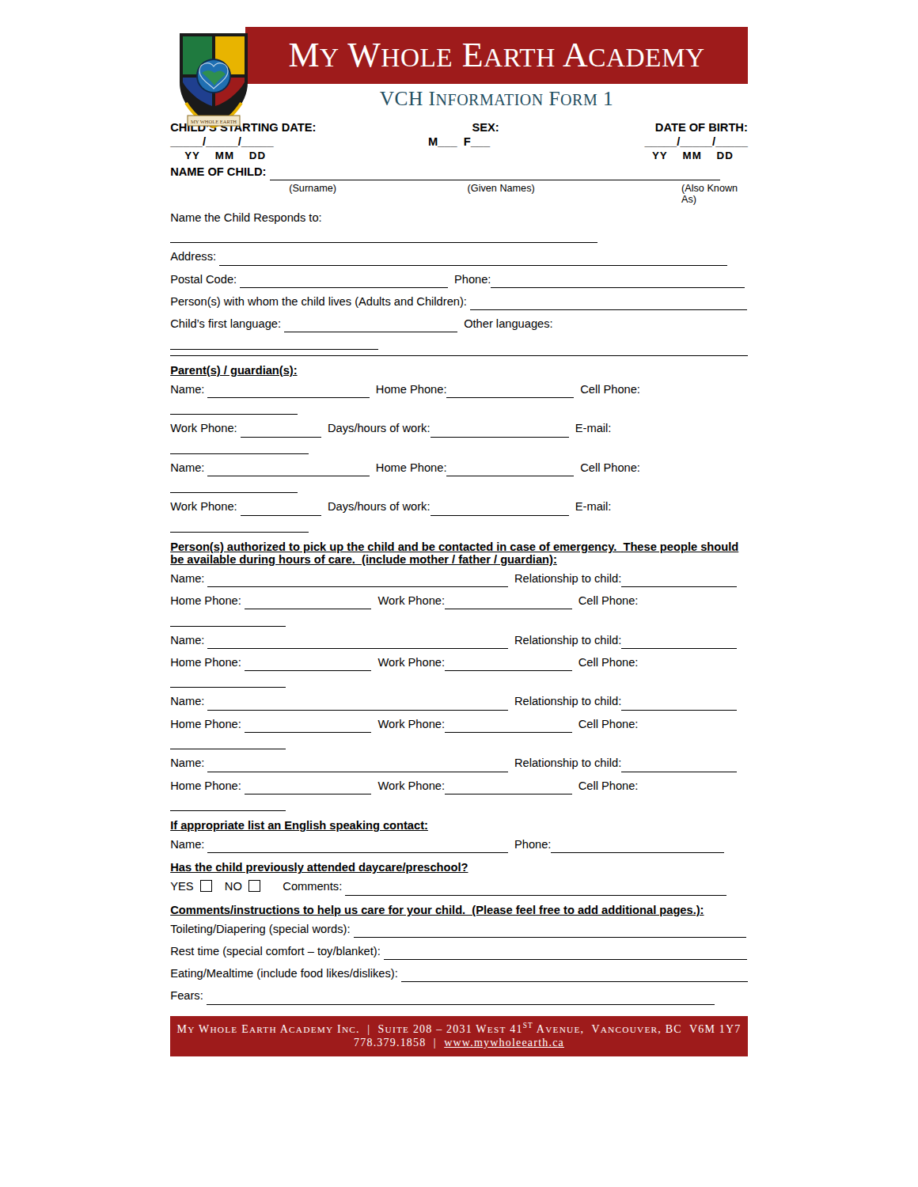MY WHOLE EARTH
MY WHOLE EARTH ACADEMY
VCH INFORMATION FORM 1
CHILD’S STARTING DATE:
SEX:
DATE OF BIRTH:
_____/_____/_____
M___ F___
_____/_____/_____
YY MM DD
YY MM DD
NAME OF CHILD:
(Surname) (Given Names) (Also Known As)
Name the Child Responds to:
Address:
Postal Code: Phone:
Person(s) with whom the child lives (Adults and Children):
Child’s first language: Other languages:
Parent(s) / guardian(s):
Name: Home Phone: Cell Phone:
Work Phone: Days/hours of work: E-mail:
Name: Home Phone: Cell Phone:
Work Phone: Days/hours of work: E-mail:
Person(s) authorized to pick up the child and be contacted in case of emergency. These people should be available during hours of care. (include mother / father / guardian):
Name: Relationship to child:
Home Phone: Work Phone: Cell Phone:
Name: Relationship to child:
Home Phone: Work Phone: Cell Phone:
Name: Relationship to child:
Home Phone: Work Phone: Cell Phone:
Name: Relationship to child:
Home Phone: Work Phone: Cell Phone:
If appropriate list an English speaking contact:
Name: Phone:
Has the child previously attended daycare/preschool?
YES NO Comments:
Comments/instructions to help us care for your child. (Please feel free to add additional pages.):
Toileting/Diapering (special words):
Rest time (special comfort – toy/blanket):
Eating/Mealtime (include food likes/dislikes):
Fears:
MY WHOLE EARTH ACADEMY INC. | SUITE 208 – 2031 WEST 41ST AVENUE, VANCOUVER, BC V6M 1Y7
778.379.1858 | www.mywholeearth.ca